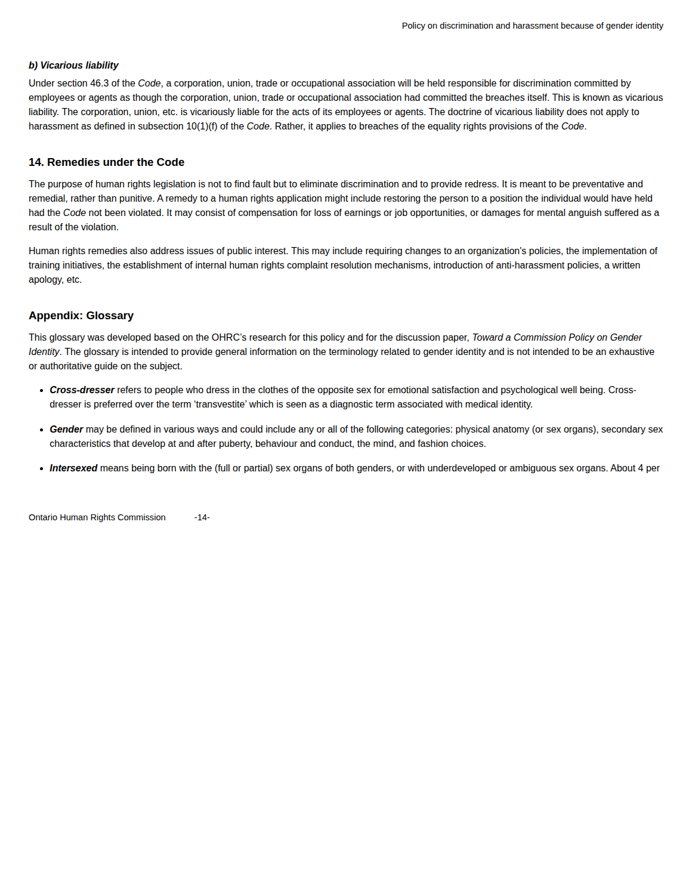Policy on discrimination and harassment because of gender identity
b) Vicarious liability
Under section 46.3 of the Code, a corporation, union, trade or occupational association will be held responsible for discrimination committed by employees or agents as though the corporation, union, trade or occupational association had committed the breaches itself. This is known as vicarious liability. The corporation, union, etc. is vicariously liable for the acts of its employees or agents. The doctrine of vicarious liability does not apply to harassment as defined in subsection 10(1)(f) of the Code. Rather, it applies to breaches of the equality rights provisions of the Code.
14. Remedies under the Code
The purpose of human rights legislation is not to find fault but to eliminate discrimination and to provide redress. It is meant to be preventative and remedial, rather than punitive. A remedy to a human rights application might include restoring the person to a position the individual would have held had the Code not been violated. It may consist of compensation for loss of earnings or job opportunities, or damages for mental anguish suffered as a result of the violation.
Human rights remedies also address issues of public interest. This may include requiring changes to an organization's policies, the implementation of training initiatives, the establishment of internal human rights complaint resolution mechanisms, introduction of anti-harassment policies, a written apology, etc.
Appendix: Glossary
This glossary was developed based on the OHRC’s research for this policy and for the discussion paper, Toward a Commission Policy on Gender Identity. The glossary is intended to provide general information on the terminology related to gender identity and is not intended to be an exhaustive or authoritative guide on the subject.
Cross-dresser refers to people who dress in the clothes of the opposite sex for emotional satisfaction and psychological well being. Cross-dresser is preferred over the term ‘transvestite’ which is seen as a diagnostic term associated with medical identity.
Gender may be defined in various ways and could include any or all of the following categories: physical anatomy (or sex organs), secondary sex characteristics that develop at and after puberty, behaviour and conduct, the mind, and fashion choices.
Intersexed means being born with the (full or partial) sex organs of both genders, or with underdeveloped or ambiguous sex organs. About 4 per
Ontario Human Rights Commission -14-